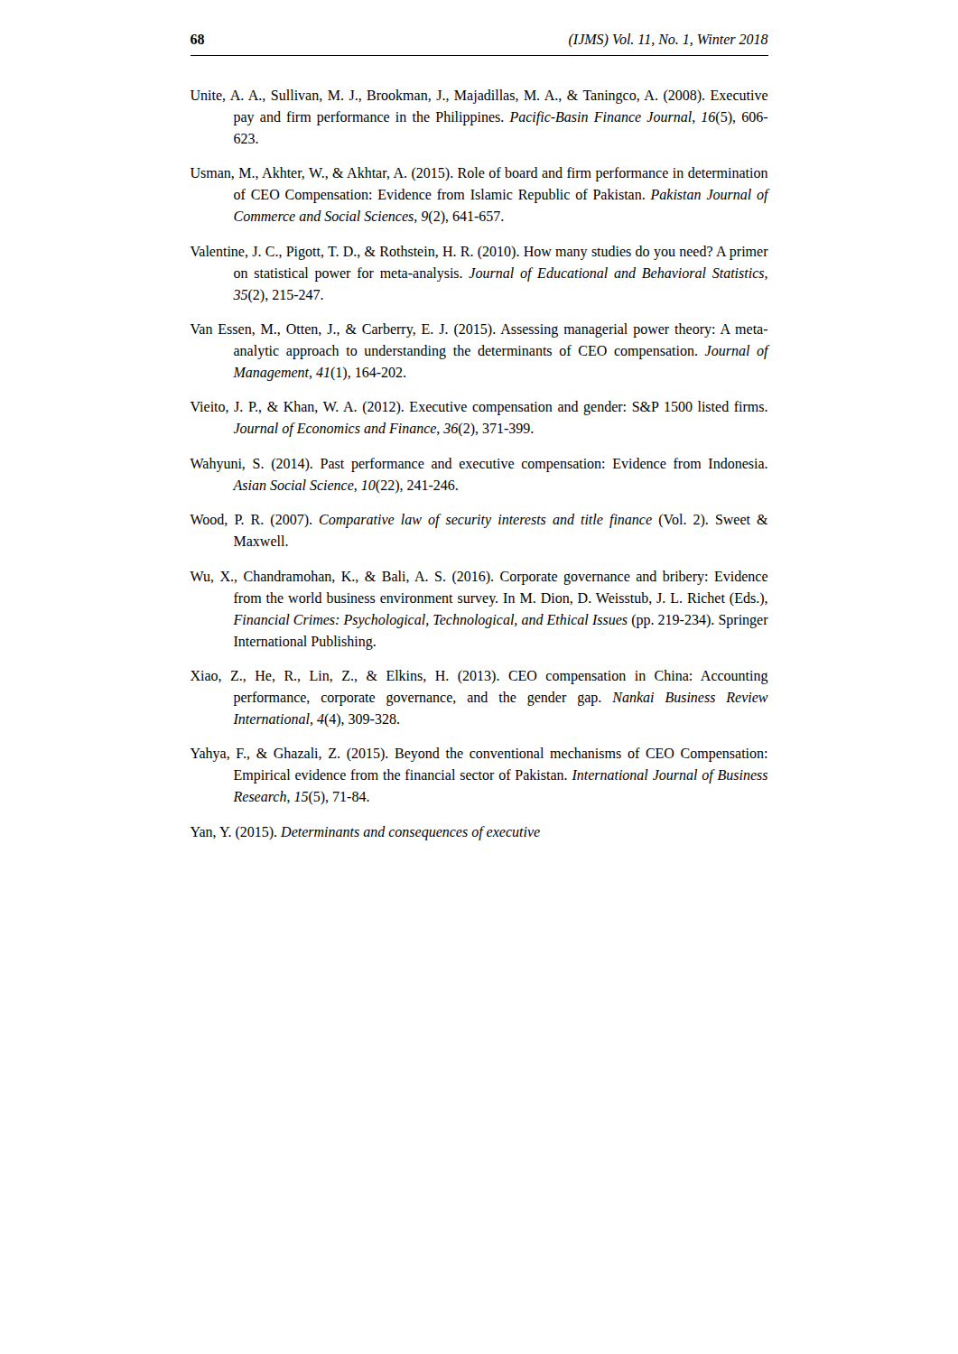68 (IJMS) Vol. 11, No. 1, Winter 2018
Unite, A. A., Sullivan, M. J., Brookman, J., Majadillas, M. A., & Taningco, A. (2008). Executive pay and firm performance in the Philippines. Pacific-Basin Finance Journal, 16(5), 606-623.
Usman, M., Akhter, W., & Akhtar, A. (2015). Role of board and firm performance in determination of CEO Compensation: Evidence from Islamic Republic of Pakistan. Pakistan Journal of Commerce and Social Sciences, 9(2), 641-657.
Valentine, J. C., Pigott, T. D., & Rothstein, H. R. (2010). How many studies do you need? A primer on statistical power for meta-analysis. Journal of Educational and Behavioral Statistics, 35(2), 215-247.
Van Essen, M., Otten, J., & Carberry, E. J. (2015). Assessing managerial power theory: A meta-analytic approach to understanding the determinants of CEO compensation. Journal of Management, 41(1), 164-202.
Vieito, J. P., & Khan, W. A. (2012). Executive compensation and gender: S&P 1500 listed firms. Journal of Economics and Finance, 36(2), 371-399.
Wahyuni, S. (2014). Past performance and executive compensation: Evidence from Indonesia. Asian Social Science, 10(22), 241-246.
Wood, P. R. (2007). Comparative law of security interests and title finance (Vol. 2). Sweet & Maxwell.
Wu, X., Chandramohan, K., & Bali, A. S. (2016). Corporate governance and bribery: Evidence from the world business environment survey. In M. Dion, D. Weisstub, J. L. Richet (Eds.), Financial Crimes: Psychological, Technological, and Ethical Issues (pp. 219-234). Springer International Publishing.
Xiao, Z., He, R., Lin, Z., & Elkins, H. (2013). CEO compensation in China: Accounting performance, corporate governance, and the gender gap. Nankai Business Review International, 4(4), 309-328.
Yahya, F., & Ghazali, Z. (2015). Beyond the conventional mechanisms of CEO Compensation: Empirical evidence from the financial sector of Pakistan. International Journal of Business Research, 15(5), 71-84.
Yan, Y. (2015). Determinants and consequences of executive